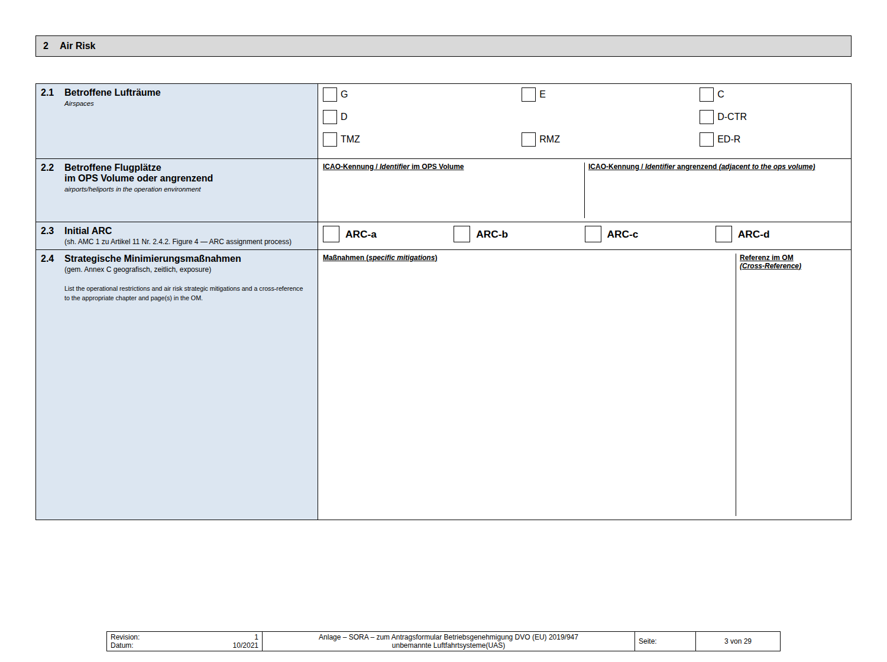2 Air Risk
| 2.1 Betroffene Lufträume Airspaces | / G / E / C / / D / / D-CTR / / TMZ / RMZ / ED-R / |
| 2.2 Betroffene Flugplätze im OPS Volume oder angrenzend airports/heliports in the operation environment | / ICAO-Kennung / Identifier im OPS Volume / ICAO-Kennung / Identifier angrenzend (adjacent to the ops volume) / |
| 2.3 Initial ARC (sh. AMC 1 zu Artikel 11 Nr. 2.4.2. Figure 4 — ARC assignment process) | / ARC-a / ARC-b / ARC-c / ARC-d / |
| 2.4 Strategische Minimierungsmaßnahmen (gem. Annex C geografisch, zeitlich, exposure) List the operational restrictions and air risk strategic mitigations and a cross-reference to the appropriate chapter and page(s) in the OM. | / Maßnahmen ( specific mitigations ) / Referenz im OM (Cross-Reference) / |
| / Revision: / 1 / / Datum: / 10/2021 / | Anlage – SORA – zum Antragsformular Betriebsgenehmigung DVO (EU) 2019/947 unbemannte Luftfahrtsysteme(UAS) | Seite: | 3 von 29 |